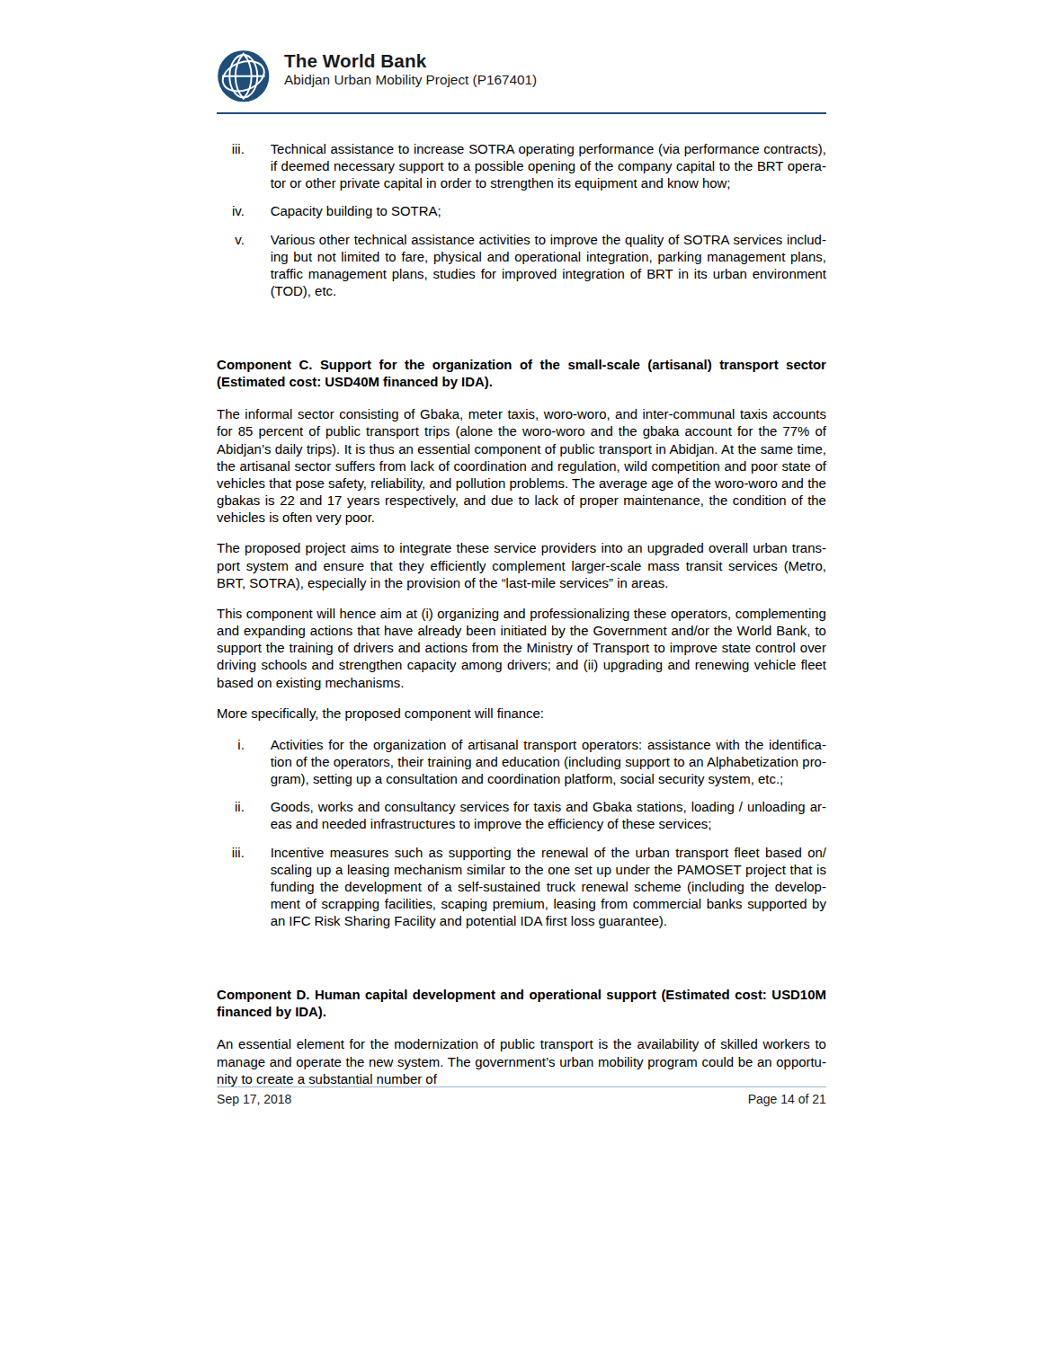The World Bank
Abidjan Urban Mobility Project (P167401)
iii. Technical assistance to increase SOTRA operating performance (via performance contracts), if deemed necessary support to a possible opening of the company capital to the BRT operator or other private capital in order to strengthen its equipment and know how;
iv. Capacity building to SOTRA;
v. Various other technical assistance activities to improve the quality of SOTRA services including but not limited to fare, physical and operational integration, parking management plans, traffic management plans, studies for improved integration of BRT in its urban environment (TOD), etc.
Component C. Support for the organization of the small-scale (artisanal) transport sector (Estimated cost: USD40M financed by IDA).
The informal sector consisting of Gbaka, meter taxis, woro-woro, and inter-communal taxis accounts for 85 percent of public transport trips (alone the woro-woro and the gbaka account for the 77% of Abidjan’s daily trips). It is thus an essential component of public transport in Abidjan. At the same time, the artisanal sector suffers from lack of coordination and regulation, wild competition and poor state of vehicles that pose safety, reliability, and pollution problems. The average age of the woro-woro and the gbakas is 22 and 17 years respectively, and due to lack of proper maintenance, the condition of the vehicles is often very poor.
The proposed project aims to integrate these service providers into an upgraded overall urban transport system and ensure that they efficiently complement larger-scale mass transit services (Metro, BRT, SOTRA), especially in the provision of the “last-mile services” in areas.
This component will hence aim at (i) organizing and professionalizing these operators, complementing and expanding actions that have already been initiated by the Government and/or the World Bank, to support the training of drivers and actions from the Ministry of Transport to improve state control over driving schools and strengthen capacity among drivers; and (ii) upgrading and renewing vehicle fleet based on existing mechanisms.
More specifically, the proposed component will finance:
i. Activities for the organization of artisanal transport operators: assistance with the identification of the operators, their training and education (including support to an Alphabetization program), setting up a consultation and coordination platform, social security system, etc.;
ii. Goods, works and consultancy services for taxis and Gbaka stations, loading / unloading areas and needed infrastructures to improve the efficiency of these services;
iii. Incentive measures such as supporting the renewal of the urban transport fleet based on/ scaling up a leasing mechanism similar to the one set up under the PAMOSET project that is funding the development of a self-sustained truck renewal scheme (including the development of scrapping facilities, scaping premium, leasing from commercial banks supported by an IFC Risk Sharing Facility and potential IDA first loss guarantee).
Component D. Human capital development and operational support (Estimated cost: USD10M financed by IDA).
An essential element for the modernization of public transport is the availability of skilled workers to manage and operate the new system. The government’s urban mobility program could be an opportunity to create a substantial number of
Sep 17, 2018 Page 14 of 21